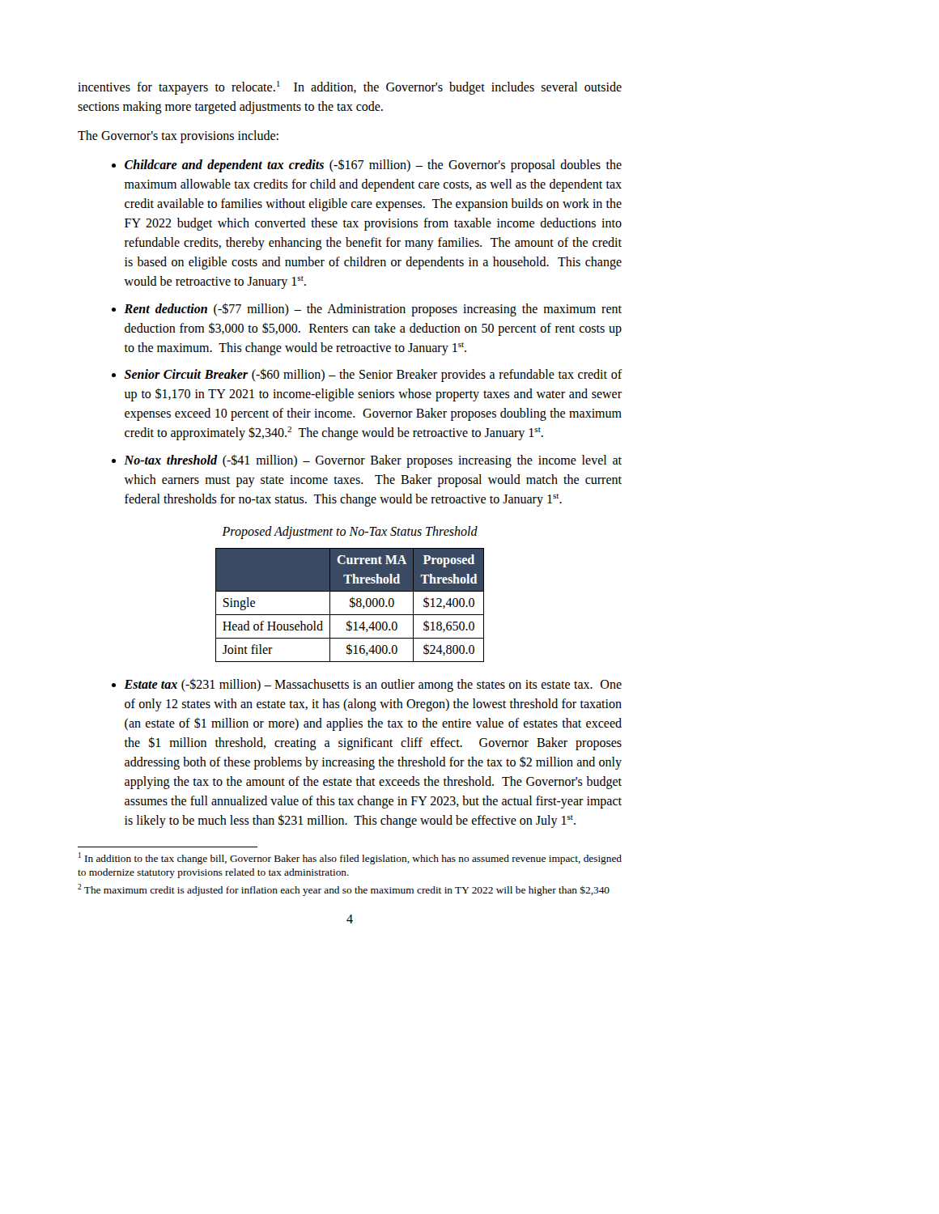incentives for taxpayers to relocate.1 In addition, the Governor's budget includes several outside sections making more targeted adjustments to the tax code.
The Governor's tax provisions include:
Childcare and dependent tax credits (-$167 million) – the Governor's proposal doubles the maximum allowable tax credits for child and dependent care costs, as well as the dependent tax credit available to families without eligible care expenses. The expansion builds on work in the FY 2022 budget which converted these tax provisions from taxable income deductions into refundable credits, thereby enhancing the benefit for many families. The amount of the credit is based on eligible costs and number of children or dependents in a household. This change would be retroactive to January 1st.
Rent deduction (-$77 million) – the Administration proposes increasing the maximum rent deduction from $3,000 to $5,000. Renters can take a deduction on 50 percent of rent costs up to the maximum. This change would be retroactive to January 1st.
Senior Circuit Breaker (-$60 million) – the Senior Breaker provides a refundable tax credit of up to $1,170 in TY 2021 to income-eligible seniors whose property taxes and water and sewer expenses exceed 10 percent of their income. Governor Baker proposes doubling the maximum credit to approximately $2,340.2 The change would be retroactive to January 1st.
No-tax threshold (-$41 million) – Governor Baker proposes increasing the income level at which earners must pay state income taxes. The Baker proposal would match the current federal thresholds for no-tax status. This change would be retroactive to January 1st.
Proposed Adjustment to No-Tax Status Threshold
| | Current MA Threshold | Proposed Threshold |
| --- | --- | --- |
| Single | $8,000.0 | $12,400.0 |
| Head of Household | $14,400.0 | $18,650.0 |
| Joint filer | $16,400.0 | $24,800.0 |
Estate tax (-$231 million) – Massachusetts is an outlier among the states on its estate tax. One of only 12 states with an estate tax, it has (along with Oregon) the lowest threshold for taxation (an estate of $1 million or more) and applies the tax to the entire value of estates that exceed the $1 million threshold, creating a significant cliff effect. Governor Baker proposes addressing both of these problems by increasing the threshold for the tax to $2 million and only applying the tax to the amount of the estate that exceeds the threshold. The Governor's budget assumes the full annualized value of this tax change in FY 2023, but the actual first-year impact is likely to be much less than $231 million. This change would be effective on July 1st.
1 In addition to the tax change bill, Governor Baker has also filed legislation, which has no assumed revenue impact, designed to modernize statutory provisions related to tax administration.
2 The maximum credit is adjusted for inflation each year and so the maximum credit in TY 2022 will be higher than $2,340
4